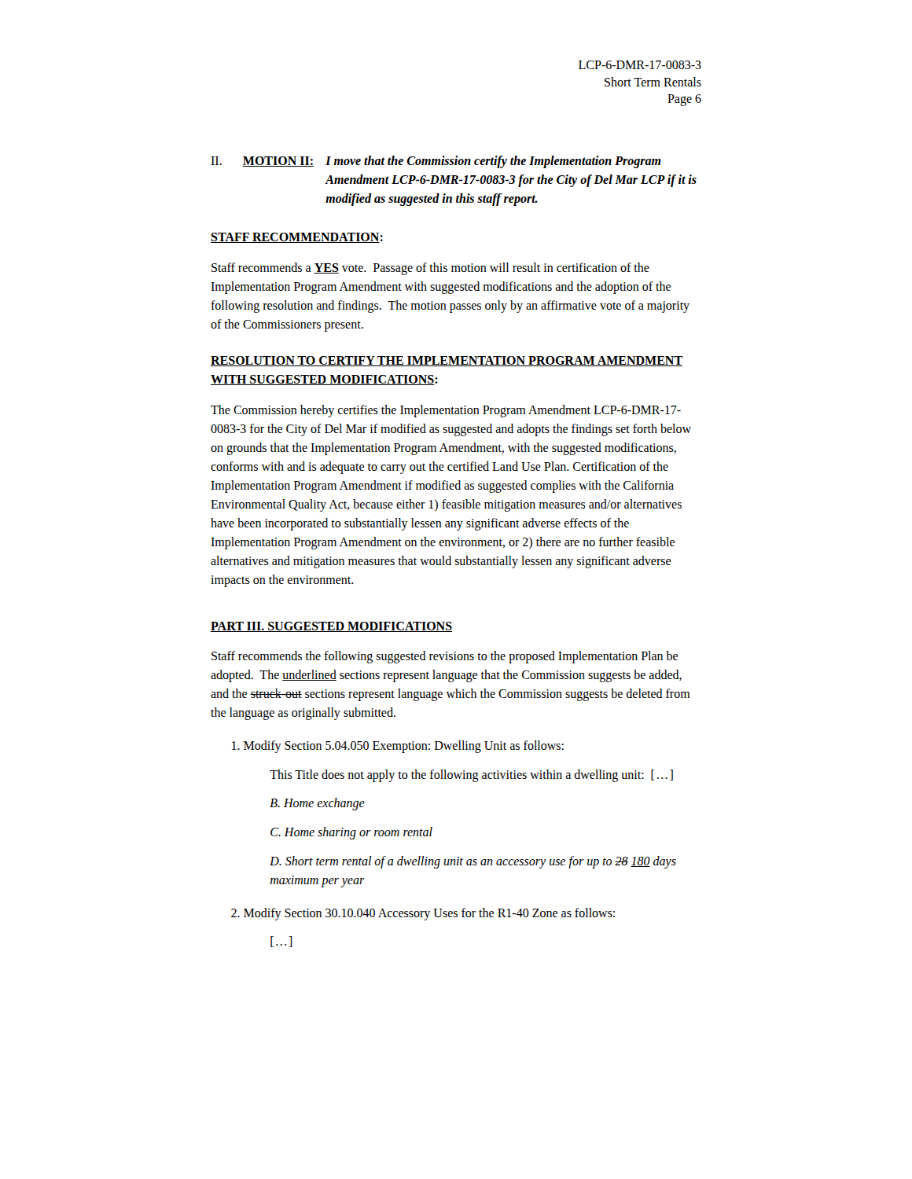LCP-6-DMR-17-0083-3
Short Term Rentals
Page 6
II.
MOTION II:
I move that the Commission certify the Implementation Program Amendment LCP-6-DMR-17-0083-3 for the City of Del Mar LCP if it is modified as suggested in this staff report.
STAFF RECOMMENDATION:
Staff recommends a YES vote. Passage of this motion will result in certification of the Implementation Program Amendment with suggested modifications and the adoption of the following resolution and findings. The motion passes only by an affirmative vote of a majority of the Commissioners present.
RESOLUTION TO CERTIFY THE IMPLEMENTATION PROGRAM AMENDMENT WITH SUGGESTED MODIFICATIONS:
The Commission hereby certifies the Implementation Program Amendment LCP-6-DMR-17-0083-3 for the City of Del Mar if modified as suggested and adopts the findings set forth below on grounds that the Implementation Program Amendment, with the suggested modifications, conforms with and is adequate to carry out the certified Land Use Plan. Certification of the Implementation Program Amendment if modified as suggested complies with the California Environmental Quality Act, because either 1) feasible mitigation measures and/or alternatives have been incorporated to substantially lessen any significant adverse effects of the Implementation Program Amendment on the environment, or 2) there are no further feasible alternatives and mitigation measures that would substantially lessen any significant adverse impacts on the environment.
PART III. SUGGESTED MODIFICATIONS
Staff recommends the following suggested revisions to the proposed Implementation Plan be adopted. The underlined sections represent language that the Commission suggests be added, and the struck-out sections represent language which the Commission suggests be deleted from the language as originally submitted.
Modify Section 5.04.050 Exemption: Dwelling Unit as follows:
This Title does not apply to the following activities within a dwelling unit: […]
B. Home exchange
C. Home sharing or room rental
D. Short term rental of a dwelling unit as an accessory use for up to 28 180 days maximum per year
Modify Section 30.10.040 Accessory Uses for the R1-40 Zone as follows:
[…]